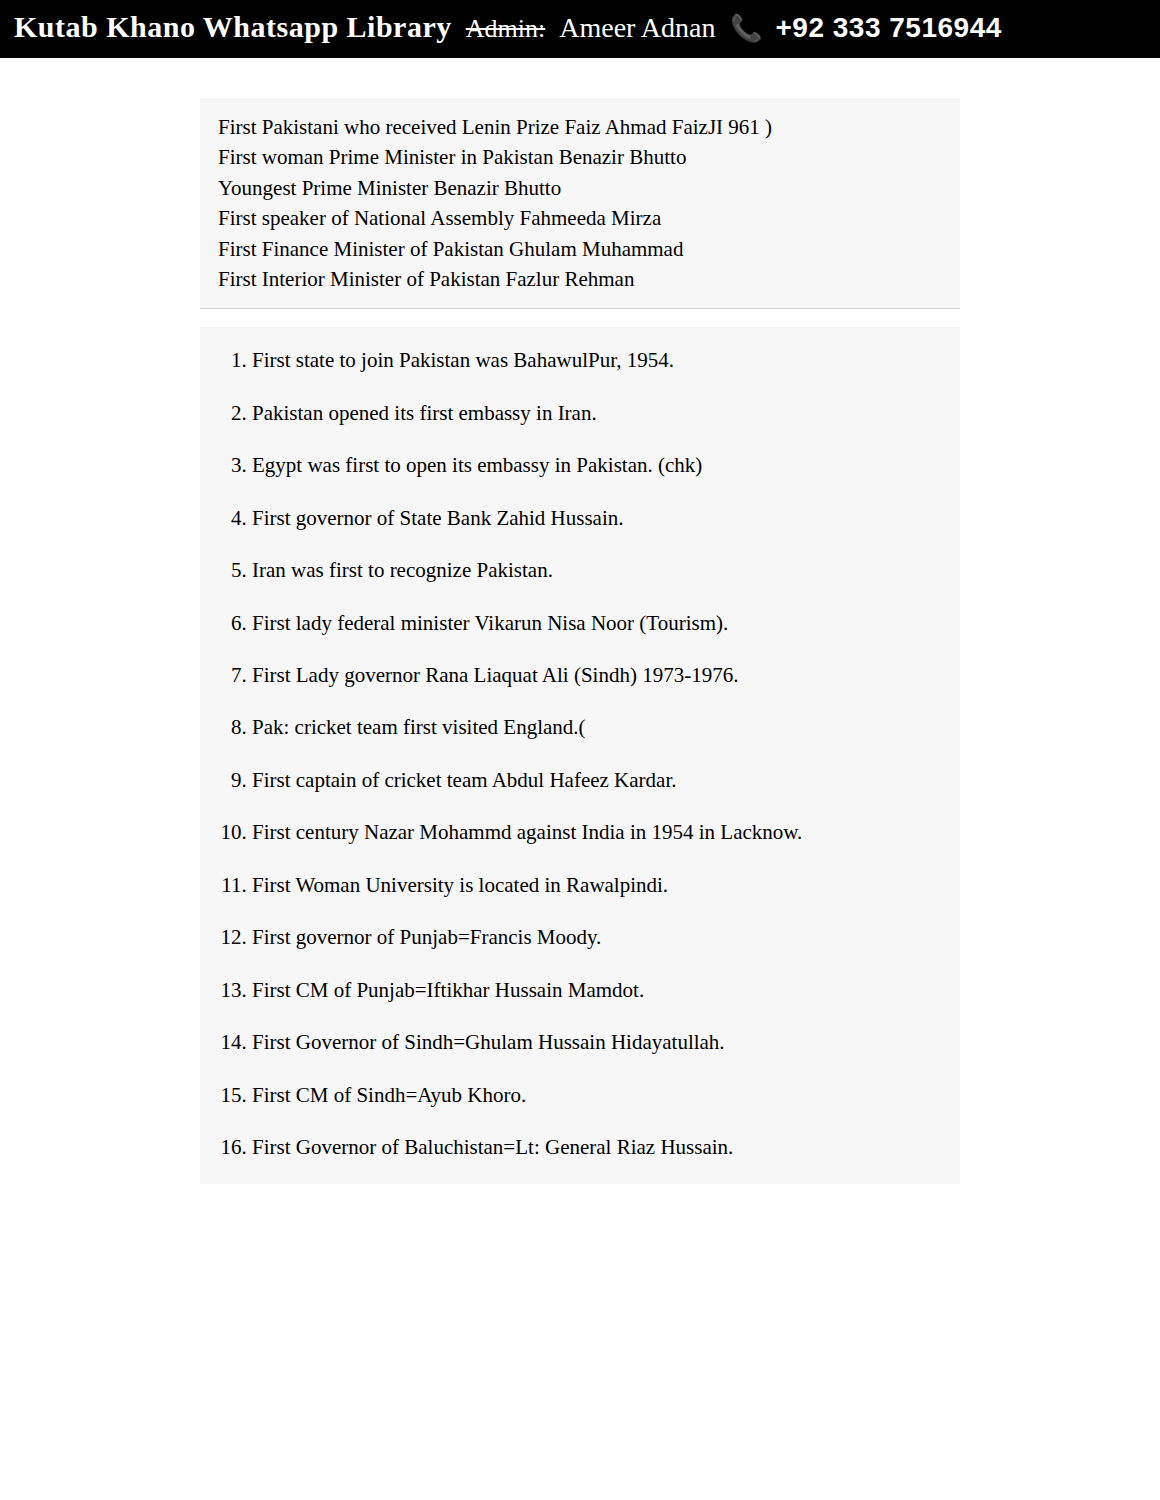Kutab Khano Whatsapp Library Admin: Ameer Adnan 📞 +92 333 7516944
First Pakistani who received Lenin Prize Faiz Ahmad FaizJI 961 )
First woman Prime Minister in Pakistan Benazir Bhutto
Youngest Prime Minister Benazir Bhutto
First speaker of National Assembly Fahmeeda Mirza
First Finance Minister of Pakistan Ghulam Muhammad
First Interior Minister of Pakistan Fazlur Rehman
First state to join Pakistan was BahawulPur, 1954.
Pakistan opened its first embassy in Iran.
Egypt was first to open its embassy in Pakistan. (chk)
First governor of State Bank Zahid Hussain.
Iran was first to recognize Pakistan.
First lady federal minister Vikarun Nisa Noor (Tourism).
First Lady governor Rana Liaquat Ali (Sindh) 1973-1976.
Pak: cricket team first visited England.(
First captain of cricket team Abdul Hafeez Kardar.
First century Nazar Mohammd against India in 1954 in Lacknow.
First Woman University is located in Rawalpindi.
First governor of Punjab=Francis Moody.
First CM of Punjab=Iftikhar Hussain Mamdot.
First Governor of Sindh=Ghulam Hussain Hidayatullah.
First CM of Sindh=Ayub Khoro.
First Governor of Baluchistan=Lt: General Riaz Hussain.